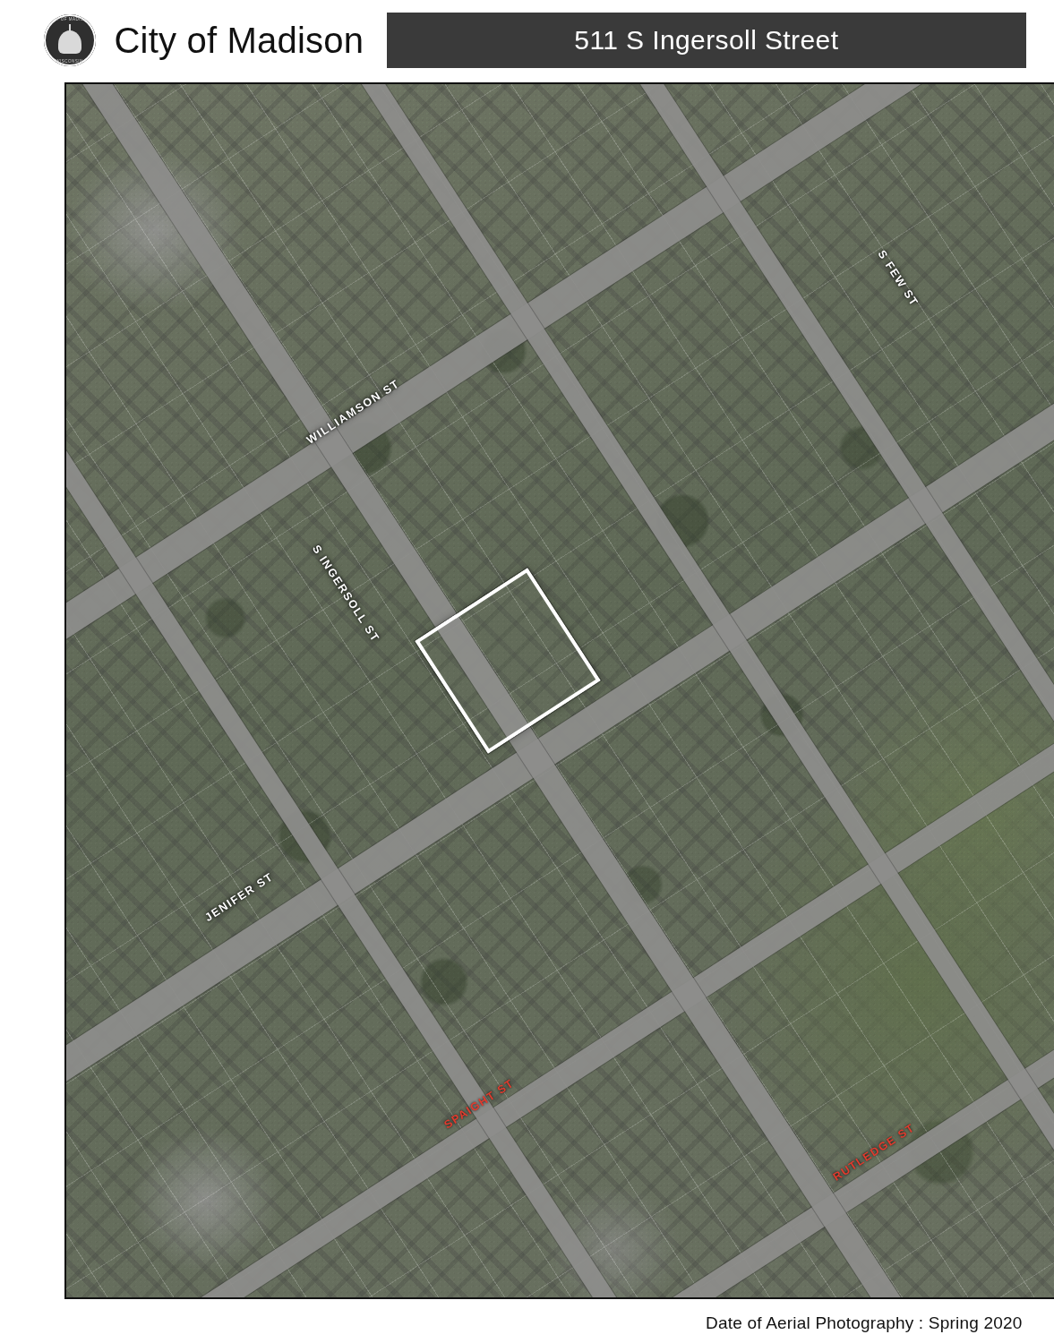City of Madison Wisconsin
City of Madison
511 S Ingersoll Street
WILLIAMSON ST S INGERSOLL ST S FEW ST JENIFER ST SPAIGHT ST RUTLEDGE ST
Date of Aerial Photography : Spring 2020